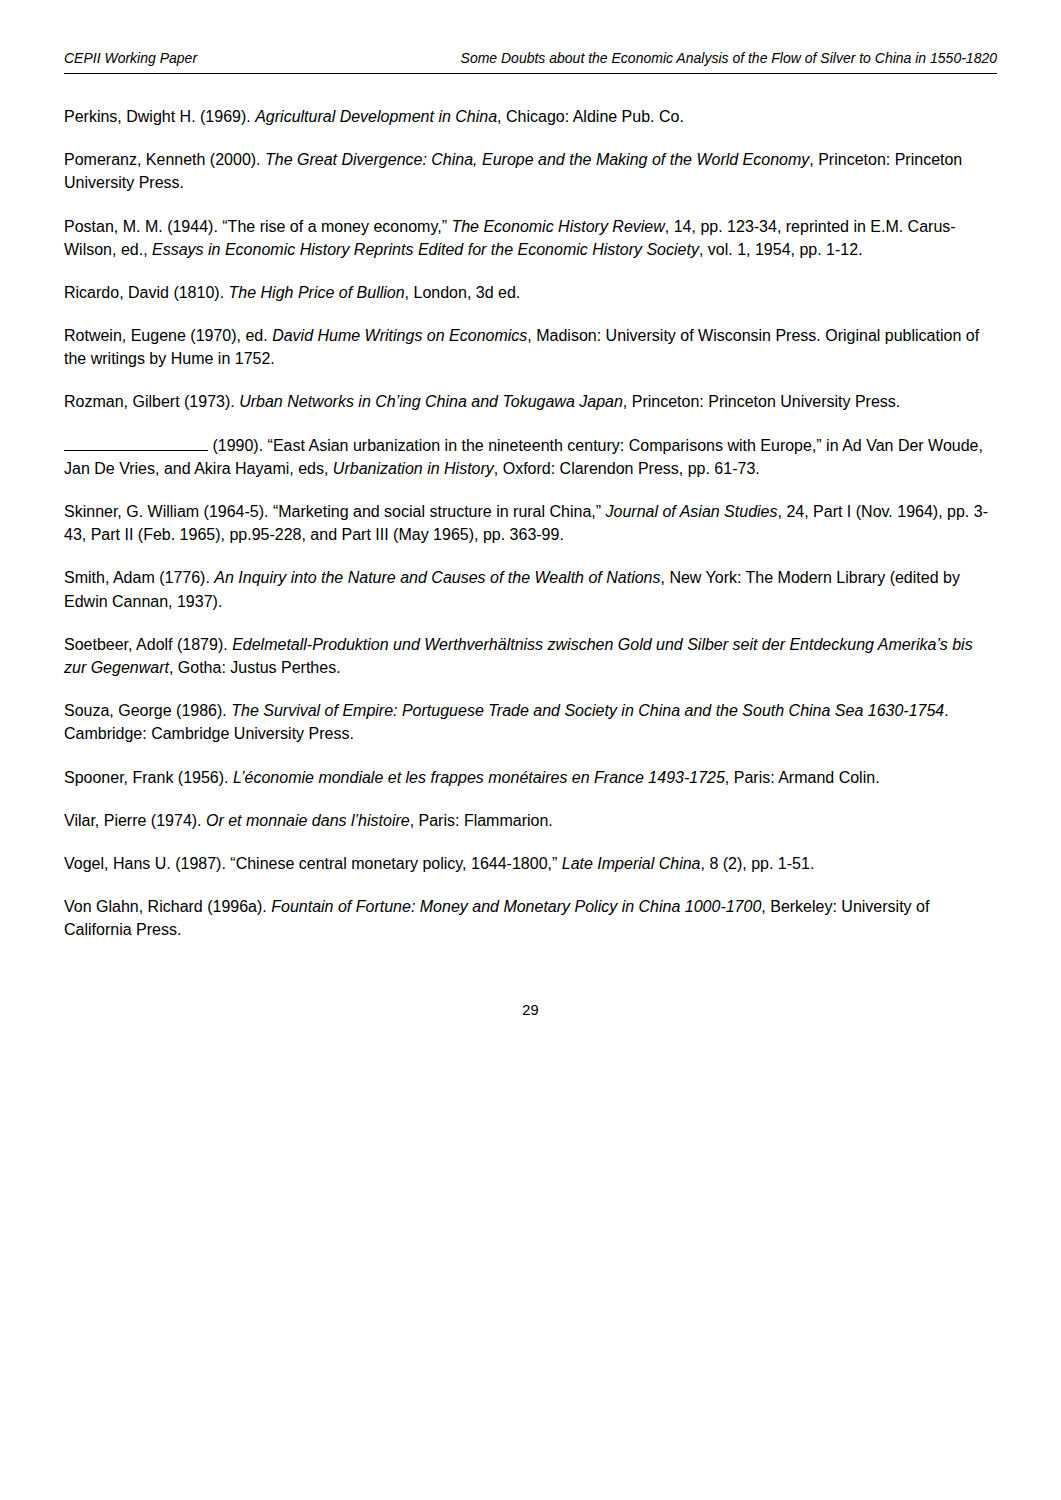CEPII Working Paper Some Doubts about the Economic Analysis of the Flow of Silver to China in 1550-1820
Perkins, Dwight H. (1969). Agricultural Development in China, Chicago: Aldine Pub. Co.
Pomeranz, Kenneth (2000). The Great Divergence: China, Europe and the Making of the World Economy, Princeton: Princeton University Press.
Postan, M. M. (1944). “The rise of a money economy,” The Economic History Review, 14, pp. 123-34, reprinted in E.M. Carus-Wilson, ed., Essays in Economic History Reprints Edited for the Economic History Society, vol. 1, 1954, pp. 1-12.
Ricardo, David (1810). The High Price of Bullion, London, 3d ed.
Rotwein, Eugene (1970), ed. David Hume Writings on Economics, Madison: University of Wisconsin Press. Original publication of the writings by Hume in 1752.
Rozman, Gilbert (1973). Urban Networks in Ch’ing China and Tokugawa Japan, Princeton: Princeton University Press.
(1990). “East Asian urbanization in the nineteenth century: Comparisons with Europe,” in Ad Van Der Woude, Jan De Vries, and Akira Hayami, eds, Urbanization in History, Oxford: Clarendon Press, pp. 61-73.
Skinner, G. William (1964-5). “Marketing and social structure in rural China,” Journal of Asian Studies, 24, Part I (Nov. 1964), pp. 3-43, Part II (Feb. 1965), pp.95-228, and Part III (May 1965), pp. 363-99.
Smith, Adam (1776). An Inquiry into the Nature and Causes of the Wealth of Nations, New York: The Modern Library (edited by Edwin Cannan, 1937).
Soetbeer, Adolf (1879). Edelmetall-Produktion und Werthverhältniss zwischen Gold und Silber seit der Entdeckung Amerika’s bis zur Gegenwart, Gotha: Justus Perthes.
Souza, George (1986). The Survival of Empire: Portuguese Trade and Society in China and the South China Sea 1630-1754. Cambridge: Cambridge University Press.
Spooner, Frank (1956). L’économie mondiale et les frappes monétaires en France 1493-1725, Paris: Armand Colin.
Vilar, Pierre (1974). Or et monnaie dans l’histoire, Paris: Flammarion.
Vogel, Hans U. (1987). “Chinese central monetary policy, 1644-1800,” Late Imperial China, 8 (2), pp. 1-51.
Von Glahn, Richard (1996a). Fountain of Fortune: Money and Monetary Policy in China 1000-1700, Berkeley: University of California Press.
29